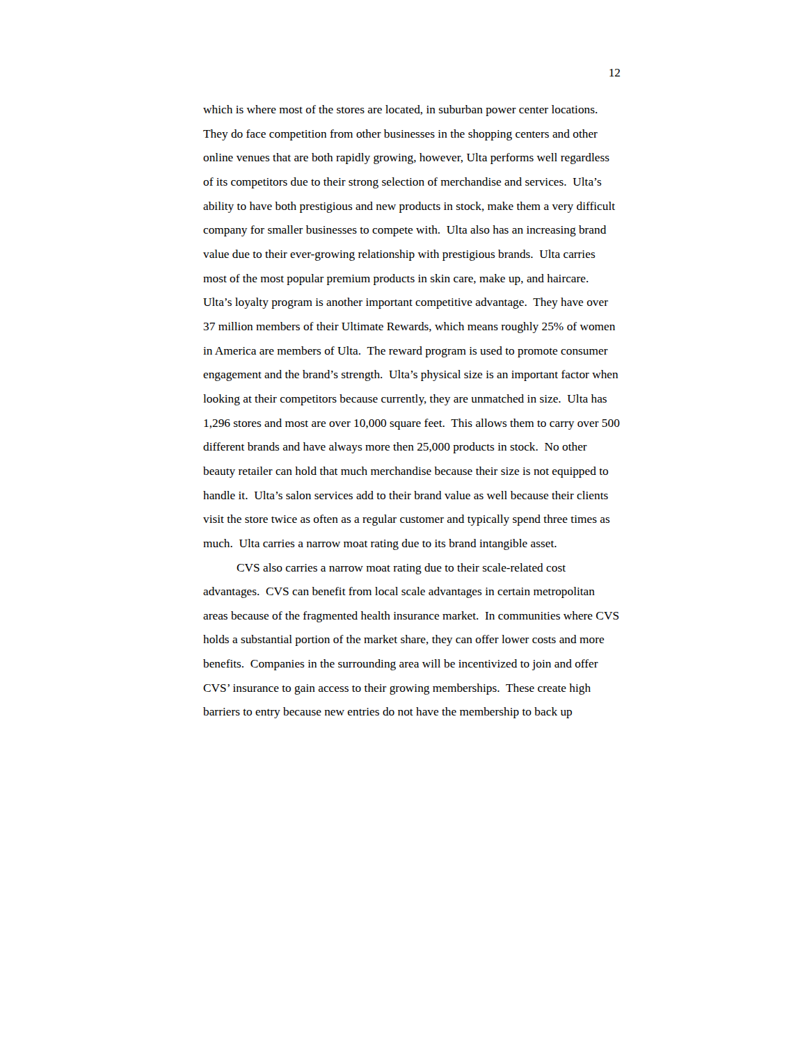12
which is where most of the stores are located, in suburban power center locations. They do face competition from other businesses in the shopping centers and other online venues that are both rapidly growing, however, Ulta performs well regardless of its competitors due to their strong selection of merchandise and services. Ulta’s ability to have both prestigious and new products in stock, make them a very difficult company for smaller businesses to compete with. Ulta also has an increasing brand value due to their ever-growing relationship with prestigious brands. Ulta carries most of the most popular premium products in skin care, make up, and haircare. Ulta’s loyalty program is another important competitive advantage. They have over 37 million members of their Ultimate Rewards, which means roughly 25% of women in America are members of Ulta. The reward program is used to promote consumer engagement and the brand’s strength. Ulta’s physical size is an important factor when looking at their competitors because currently, they are unmatched in size. Ulta has 1,296 stores and most are over 10,000 square feet. This allows them to carry over 500 different brands and have always more then 25,000 products in stock. No other beauty retailer can hold that much merchandise because their size is not equipped to handle it. Ulta’s salon services add to their brand value as well because their clients visit the store twice as often as a regular customer and typically spend three times as much. Ulta carries a narrow moat rating due to its brand intangible asset.
CVS also carries a narrow moat rating due to their scale-related cost advantages. CVS can benefit from local scale advantages in certain metropolitan areas because of the fragmented health insurance market. In communities where CVS holds a substantial portion of the market share, they can offer lower costs and more benefits. Companies in the surrounding area will be incentivized to join and offer CVS’ insurance to gain access to their growing memberships. These create high barriers to entry because new entries do not have the membership to back up